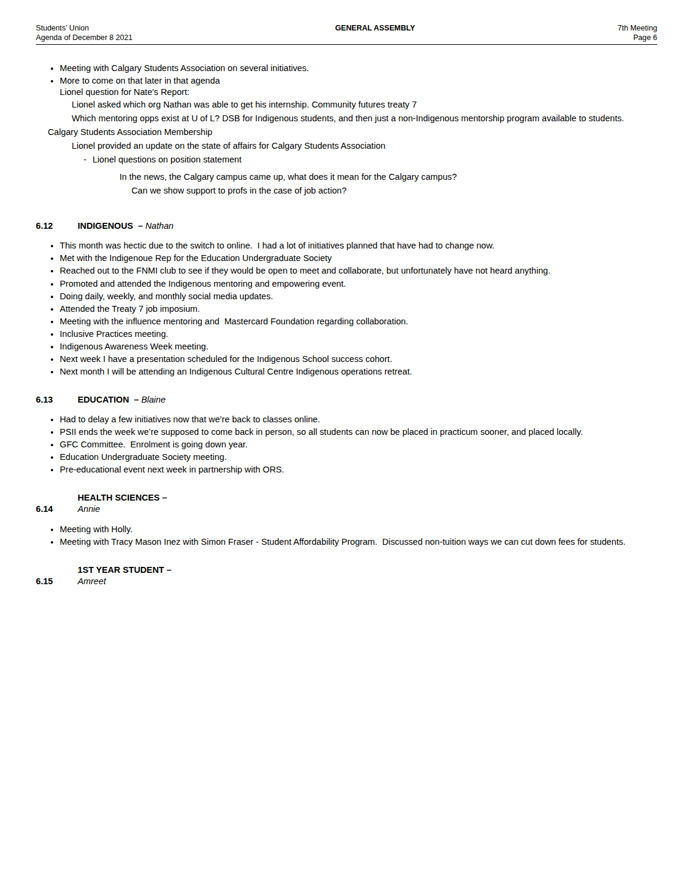Students’ Union
Agenda of December 8 2021
GENERAL ASSEMBLY
7th Meeting
Page 6
Meeting with Calgary Students Association on several initiatives.
More to come on that later in that agenda
Lionel question for Nate's Report:
Lionel asked which org Nathan was able to get his internship. Community futures treaty 7
Which mentoring opps exist at U of L? DSB for Indigenous students, and then just a non-Indigenous mentorship program available to students.
Calgary Students Association Membership
Lionel provided an update on the state of affairs for Calgary Students Association
Lionel questions on position statement
In the news, the Calgary campus came up, what does it mean for the Calgary campus?
Can we show support to profs in the case of job action?
6.12 INDIGENOUS – Nathan
This month was hectic due to the switch to online. I had a lot of initiatives planned that have had to change now.
Met with the Indigenoue Rep for the Education Undergraduate Society
Reached out to the FNMI club to see if they would be open to meet and collaborate, but unfortunately have not heard anything.
Promoted and attended the Indigenous mentoring and empowering event.
Doing daily, weekly, and monthly social media updates.
Attended the Treaty 7 job imposium.
Meeting with the influence mentoring and Mastercard Foundation regarding collaboration.
Inclusive Practices meeting.
Indigenous Awareness Week meeting.
Next week I have a presentation scheduled for the Indigenous School success cohort.
Next month I will be attending an Indigenous Cultural Centre Indigenous operations retreat.
6.13 EDUCATION – Blaine
Had to delay a few initiatives now that we’re back to classes online.
PSII ends the week we’re supposed to come back in person, so all students can now be placed in practicum sooner, and placed locally.
GFC Committee. Enrolment is going down year.
Education Undergraduate Society meeting.
Pre-educational event next week in partnership with ORS.
6.14 HEALTH SCIENCES – Annie
Meeting with Holly.
Meeting with Tracy Mason Inez with Simon Fraser - Student Affordability Program. Discussed non-tuition ways we can cut down fees for students.
6.151ST YEAR STUDENT – Amreet